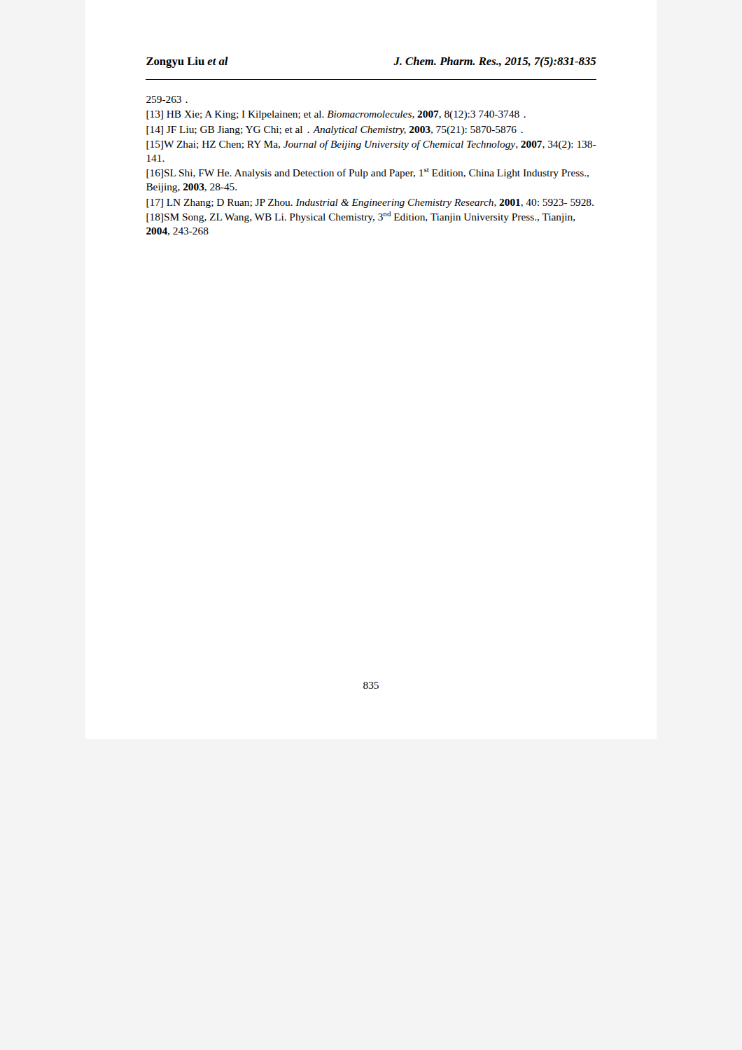Zongyu Liu et al
J. Chem. Pharm. Res., 2015, 7(5):831-835
259-263．
[13] HB Xie; A King; I Kilpelainen; et al. Biomacromolecules, 2007, 8(12):3 740-3748．
[14] JF Liu; GB Jiang; YG Chi; et al．Analytical Chemistry, 2003, 75(21): 5870-5876．
[15]W Zhai; HZ Chen; RY Ma, Journal of Beijing University of Chemical Technology, 2007, 34(2): 138-141.
[16]SL Shi, FW He. Analysis and Detection of Pulp and Paper, 1st Edition, China Light Industry Press., Beijing, 2003, 28-45.
[17] LN Zhang; D Ruan; JP Zhou. Industrial & Engineering Chemistry Research, 2001, 40: 5923- 5928.
[18]SM Song, ZL Wang, WB Li. Physical Chemistry, 3nd Edition, Tianjin University Press., Tianjin, 2004, 243-268
835